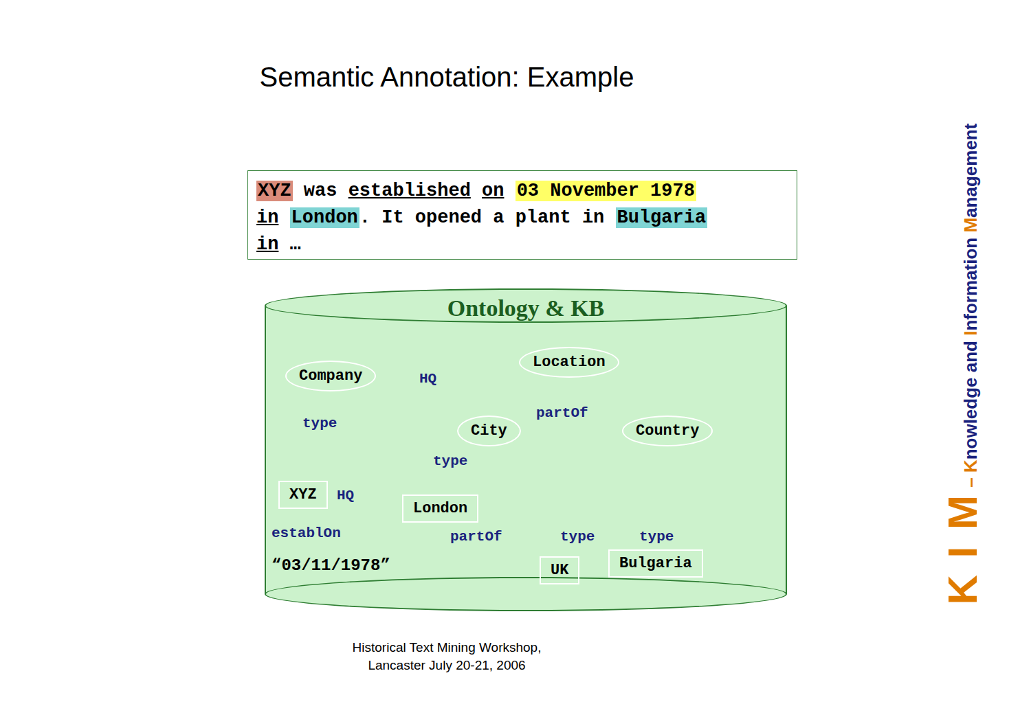Semantic Annotation: Example
XYZ was established on 03 November 1978
in London. It opened a plant in Bulgaria
in …
Ontology & KB
Company
Location
City
Country
XYZ
London
UK
Bulgaria
“03/11/1978”
HQ
partOf
type
type
HQ
type
type
partOf
establOn
Historical Text Mining Workshop,
Lancaster July 20-21, 2006
K I M – Knowledge and Information Management